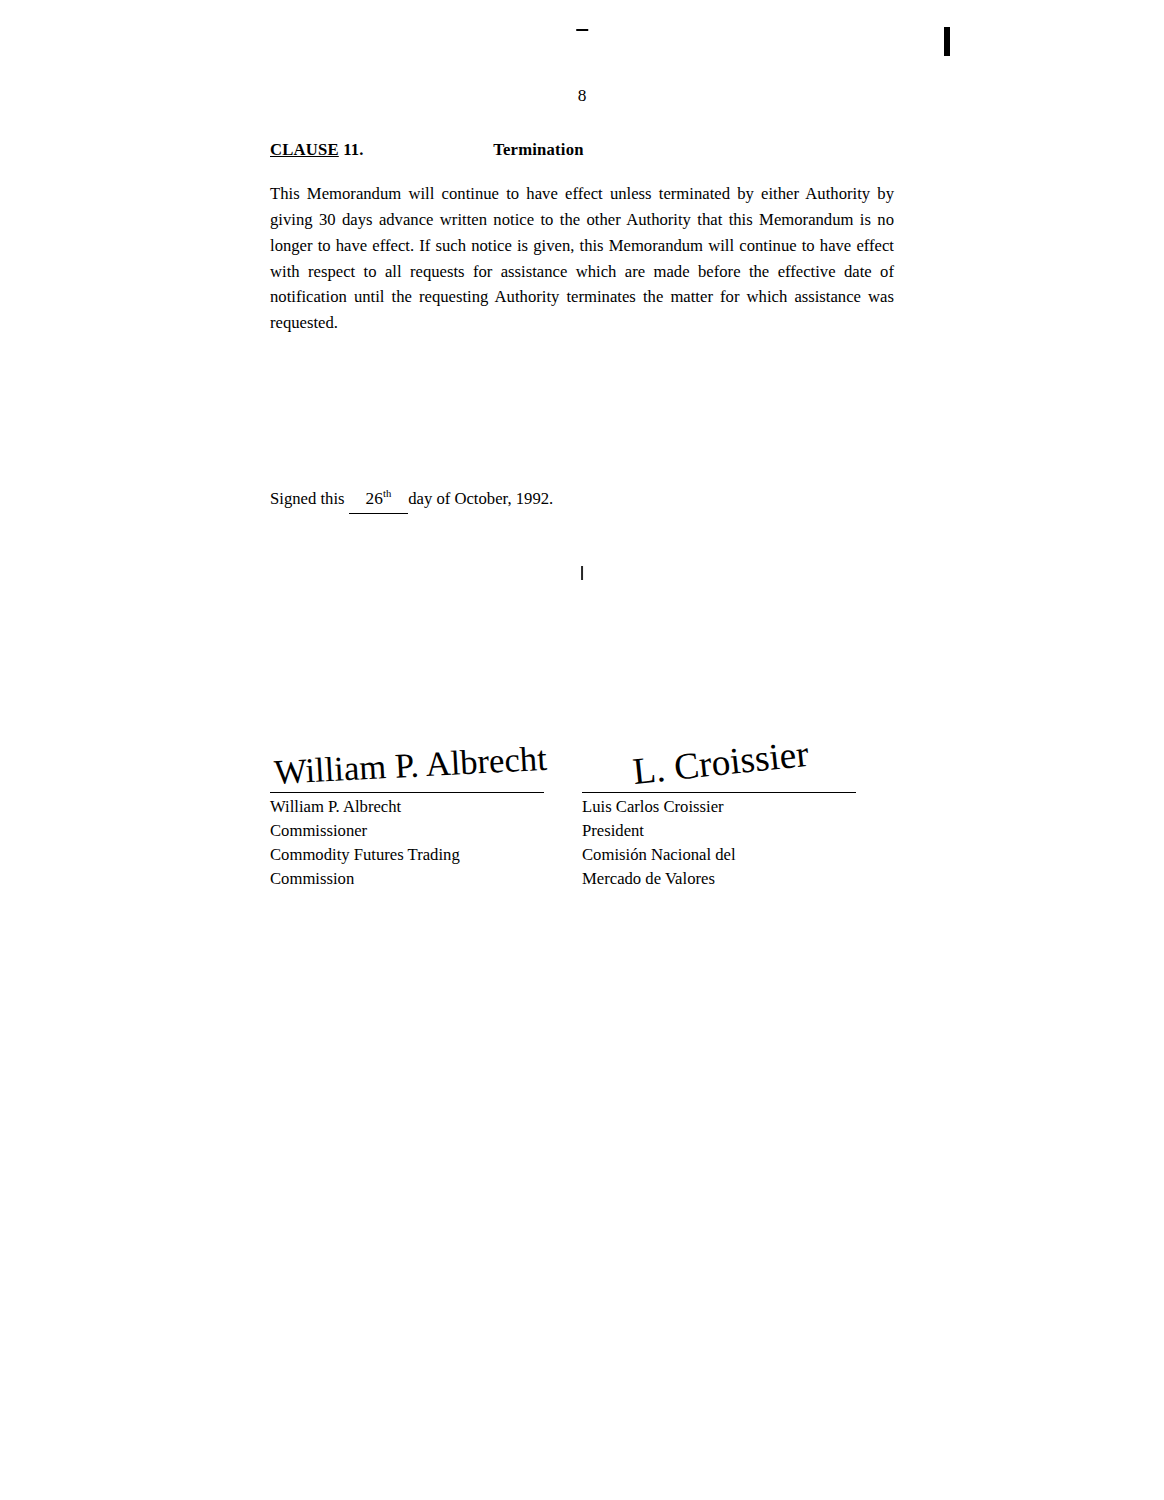8
CLAUSE 11.Termination
This Memorandum will continue to have effect unless terminated by either Authority by giving 30 days advance written notice to the other Authority that this Memorandum is no longer to have effect. If such notice is given, this Memorandum will continue to have effect with respect to all requests for assistance which are made before the effective date of notification until the requesting Authority terminates the matter for which assistance was requested.
Signed this 26thday of October, 1992.
| William P. Albrecht William P. Albrecht Commissioner Commodity Futures Trading Commission | L. Croissier Luis Carlos Croissier President Comisión Nacional del Mercado de Valores |